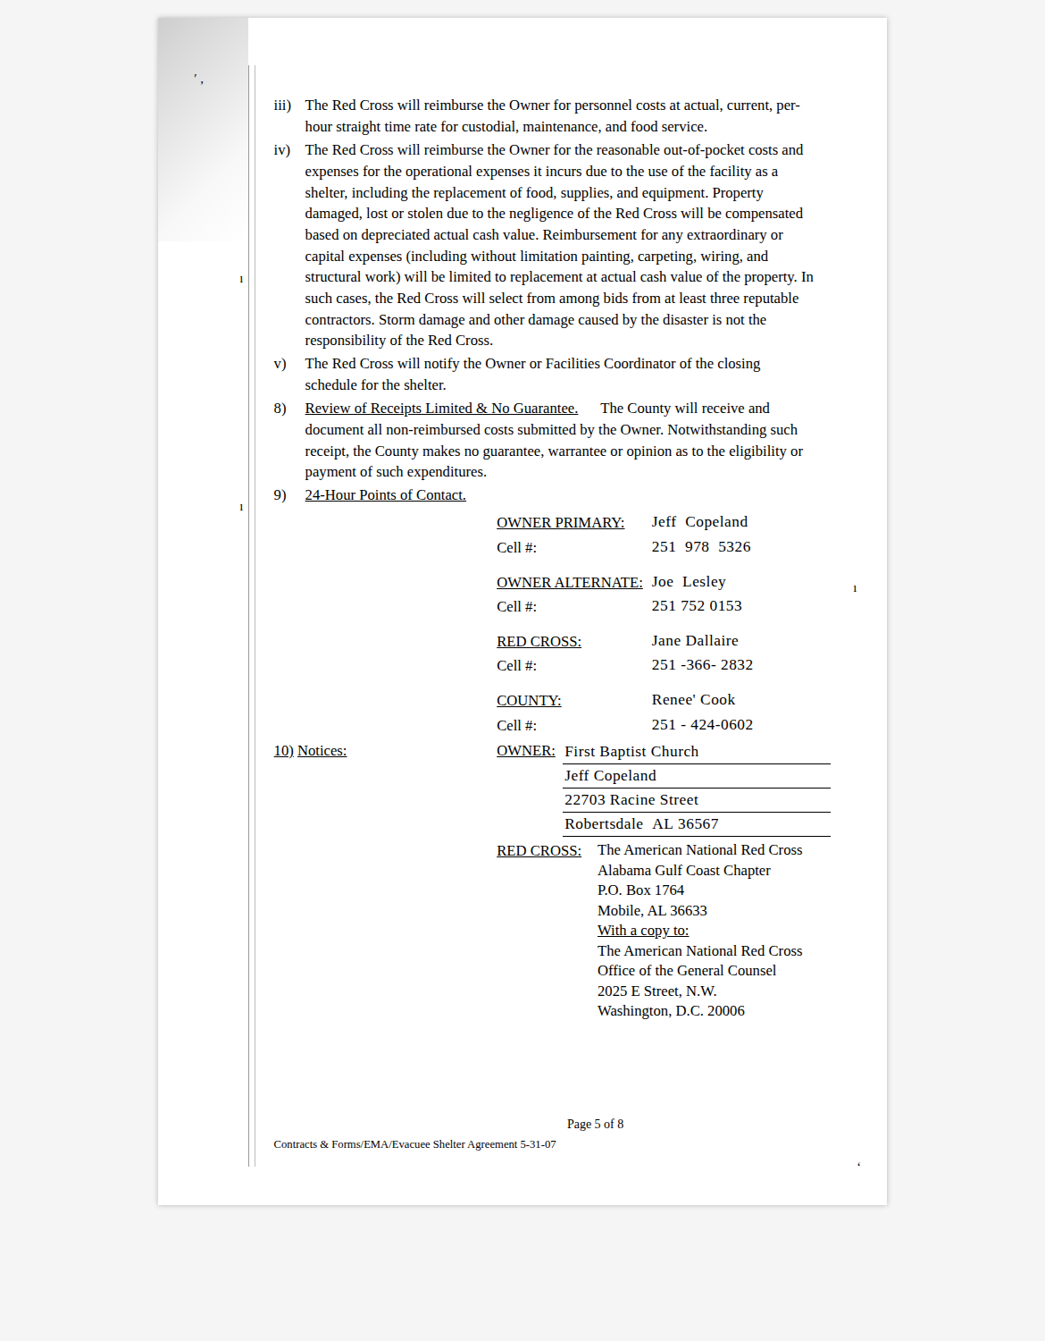′ ,
ı
ı
ı
ʻ
iii) The Red Cross will reimburse the Owner for personnel costs at actual, current, per-hour straight time rate for custodial, maintenance, and food service.
iv) The Red Cross will reimburse the Owner for the reasonable out-of-pocket costs and expenses for the operational expenses it incurs due to the use of the facility as a shelter, including the replacement of food, supplies, and equipment. Property damaged, lost or stolen due to the negligence of the Red Cross will be compensated based on depreciated actual cash value. Reimbursement for any extraordinary or capital expenses (including without limitation painting, carpeting, wiring, and structural work) will be limited to replacement at actual cash value of the property. In such cases, the Red Cross will select from among bids from at least three reputable contractors. Storm damage and other damage caused by the disaster is not the responsibility of the Red Cross.
v) The Red Cross will notify the Owner or Facilities Coordinator of the closing schedule for the shelter.
8) Review of Receipts Limited & No Guarantee. The County will receive and document all non-reimbursed costs submitted by the Owner. Notwithstanding such receipt, the County makes no guarantee, warrantee or opinion as to the eligibility or payment of such expenditures.
9) 24-Hour Points of Contact.
| OWNER PRIMARY: | Jeff Copeland |
| Cell #: | 251 978 5326 |
| OWNER ALTERNATE: | Joe Lesley |
| Cell #: | 251 752 0153 |
| RED CROSS: | Jane Dallaire |
| Cell #: | 251 -366- 2832 |
| COUNTY: | Renee' Cook |
| Cell #: | 251 - 424-0602 |
10) Notices:
OWNER:
First Baptist Church Jeff Copeland 22703 Racine Street Robertsdale AL 36567
RED CROSS:
The American National Red Cross
Alabama Gulf Coast Chapter
P.O. Box 1764
Mobile, AL 36633
With a copy to:
The American National Red Cross
Office of the General Counsel
2025 E Street, N.W.
Washington, D.C. 20006
Page 5 of 8
Contracts & Forms/EMA/Evacuee Shelter Agreement 5-31-07